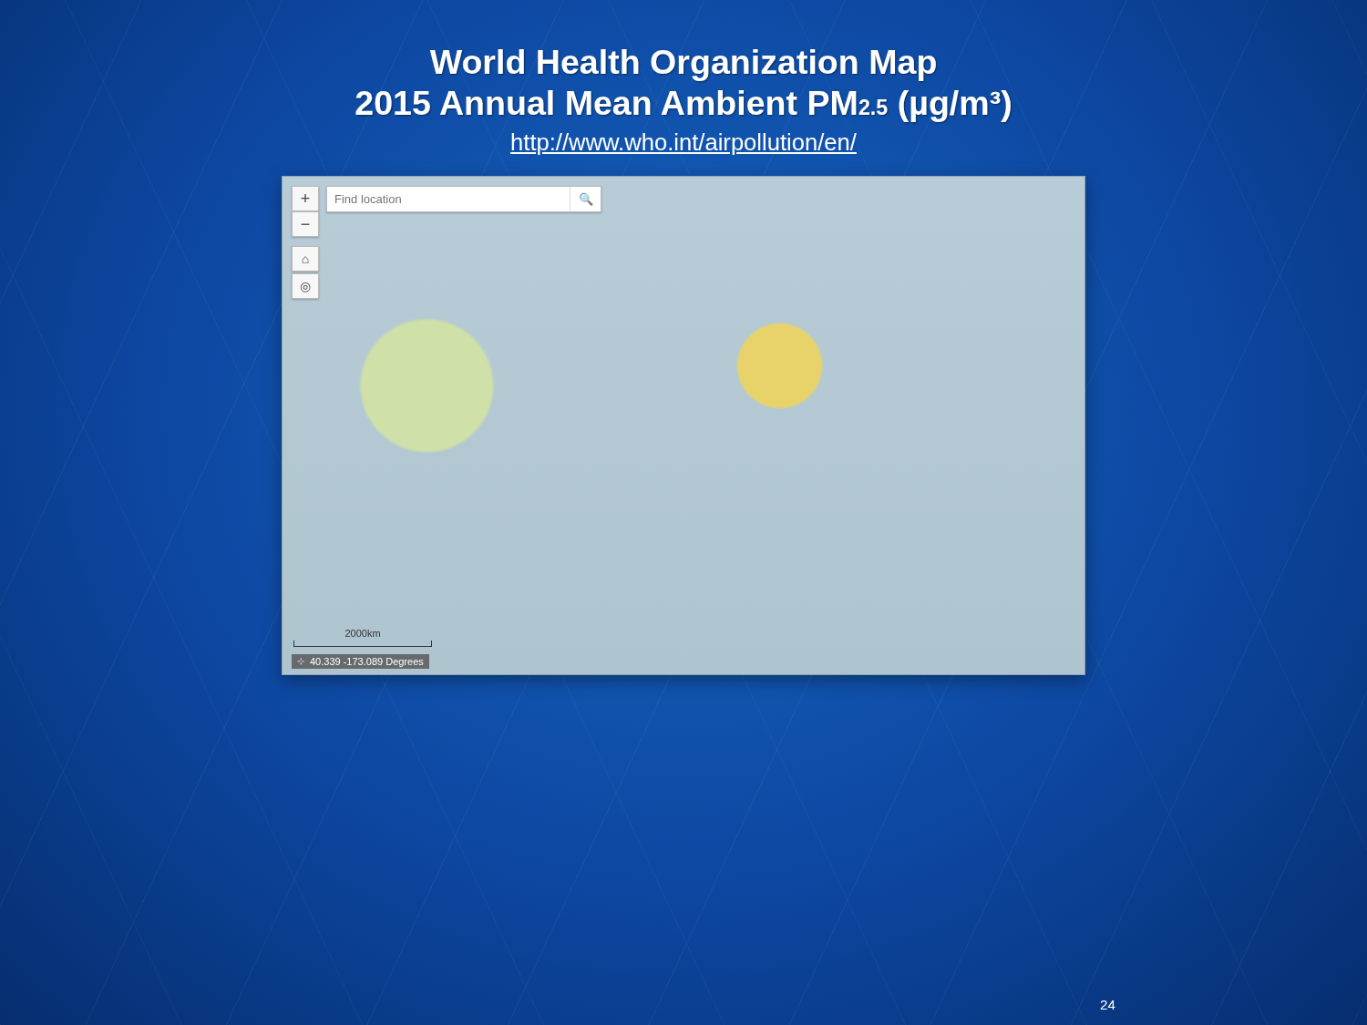World Health Organization Map 2015 Annual Mean Ambient PM2.5 (µg/m³)
http://www.who.int/airpollution/en/
+
−
⌂
◎
🔍
2000km
⊹40.339 -173.089 Degrees
24